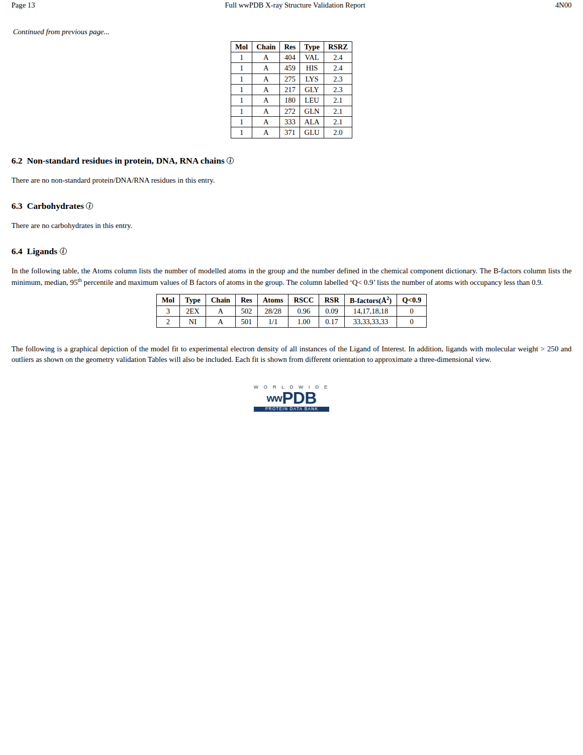Page 13
Full wwPDB X-ray Structure Validation Report
4N00
Continued from previous page...
| Mol | Chain | Res | Type | RSRZ |
| --- | --- | --- | --- | --- |
| 1 | A | 404 | VAL | 2.4 |
| 1 | A | 459 | HIS | 2.4 |
| 1 | A | 275 | LYS | 2.3 |
| 1 | A | 217 | GLY | 2.3 |
| 1 | A | 180 | LEU | 2.1 |
| 1 | A | 272 | GLN | 2.1 |
| 1 | A | 333 | ALA | 2.1 |
| 1 | A | 371 | GLU | 2.0 |
6.2 Non-standard residues in protein, DNA, RNA chainsi
There are no non-standard protein/DNA/RNA residues in this entry.
6.3 Carbohydratesi
There are no carbohydrates in this entry.
6.4 Ligandsi
In the following table, the Atoms column lists the number of modelled atoms in the group and the number defined in the chemical component dictionary. The B-factors column lists the minimum, median, 95th percentile and maximum values of B factors of atoms in the group. The column labelled ‘Q< 0.9’ lists the number of atoms with occupancy less than 0.9.
| Mol | Type | Chain | Res | Atoms | RSCC | RSR | B-factors(Å 2 ) | Q<0.9 |
| --- | --- | --- | --- | --- | --- | --- | --- | --- |
| 3 | 2EX | A | 502 | 28/28 | 0.96 | 0.09 | 14,17,18,18 | 0 |
| 2 | NI | A | 501 | 1/1 | 1.00 | 0.17 | 33,33,33,33 | 0 |
The following is a graphical depiction of the model fit to experimental electron density of all instances of the Ligand of Interest. In addition, ligands with molecular weight > 250 and outliers as shown on the geometry validation Tables will also be included. Each fit is shown from different orientation to approximate a three-dimensional view.
W O R L D W I D E
ww PDB
PROTEIN DATA BANK